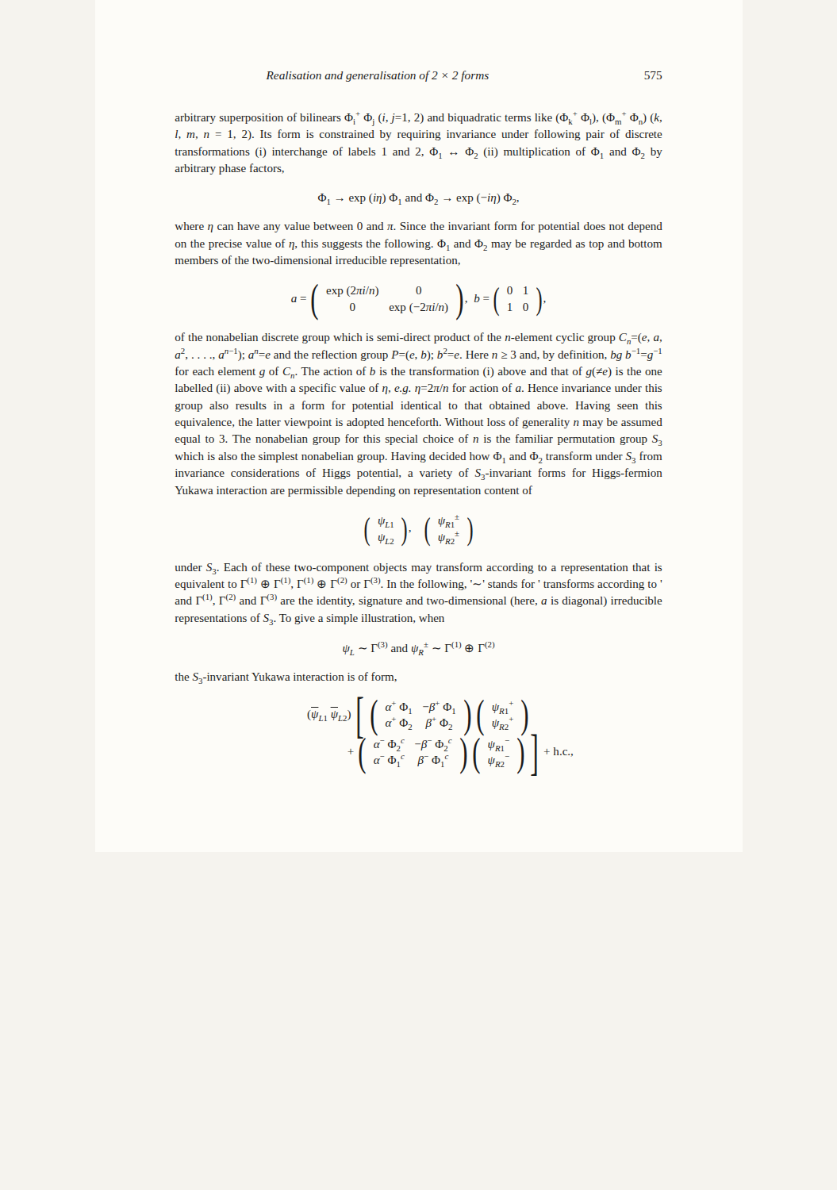Realisation and generalisation of 2 × 2 forms 575
arbitrary superposition of bilinears Φi+ Φj (i, j=1, 2) and biquadratic terms like (Φk+ Φl), (Φm+ Φn) (k, l, m, n = 1, 2). Its form is constrained by requiring invariance under following pair of discrete transformations (i) interchange of labels 1 and 2, Φ1 ↔ Φ2 (ii) multiplication of Φ1 and Φ2 by arbitrary phase factors,
Φ1 → exp (iη) Φ1 and Φ2 → exp (−iη) Φ2,
where η can have any value between 0 and π. Since the invariant form for potential does not depend on the precise value of η, this suggests the following. Φ1 and Φ2 may be regarded as top and bottom members of the two-dimensional irreducible representation,
a = (
exp (2πi/n) 0
0 exp (−2πi/n)
), b = (
01
10
),
of the nonabelian discrete group which is semi-direct product of the n-element cyclic group Cn=(e, a, a2, . . . ., an−1); an=e and the reflection group P=(e, b); b2=e. Here n ≥ 3 and, by definition, bg b−1=g−1 for each element g of Cn. The action of b is the transformation (i) above and that of g(≠e) is the one labelled (ii) above with a specific value of η, e.g. η=2π/n for action of a. Hence invariance under this group also results in a form for potential identical to that obtained above. Having seen this equivalence, the latter viewpoint is adopted henceforth. Without loss of generality n may be assumed equal to 3. The nonabelian group for this special choice of n is the familiar permutation group S3 which is also the simplest nonabelian group. Having decided how Φ1 and Φ2 transform under S3 from invariance considerations of Higgs potential, a variety of S3-invariant forms for Higgs-fermion Yukawa interaction are permissible depending on representation content of
(
ψL1
ψL2
), (
ψR1±
ψR2±
)
under S3. Each of these two-component objects may transform according to a representation that is equivalent to Γ(1) ⊕ Γ(1), Γ(1) ⊕ Γ(2) or Γ(3). In the following, '∼' stands for ' transforms according to ' and Γ(1), Γ(2) and Γ(3) are the identity, signature and two-dimensional (here, a is diagonal) irreducible representations of S3. To give a simple illustration, when
ψL ∼ Γ(3) and ψR± ∼ Γ(1) ⊕ Γ(2)
the S3-invariant Yukawa interaction is of form,
(ψL1 ψL2) [ (
α+ Φ1−β+ Φ1
α+ Φ2 β+ Φ2
) (
ψR1+
ψR2+
)
+ (
α− Φ2c−β− Φ2c
α− Φ1c β− Φ1c
) (
ψR1−
ψR2−
) ] + h.c.,